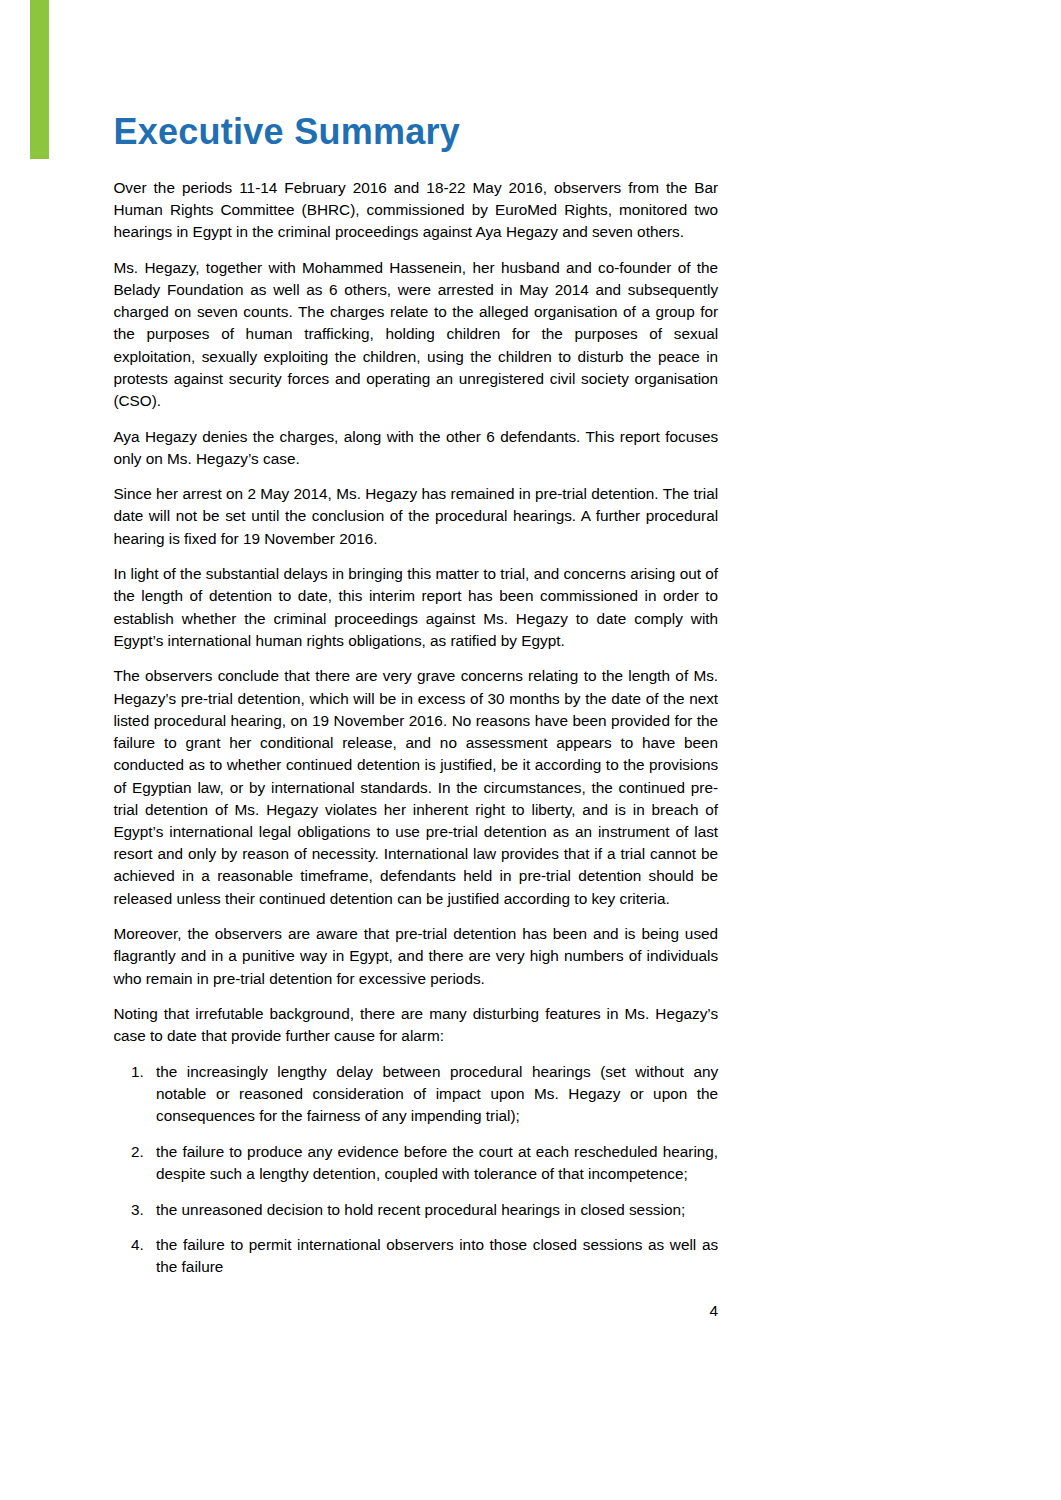Executive Summary
Over the periods 11-14 February 2016 and 18-22 May 2016, observers from the Bar Human Rights Committee (BHRC), commissioned by EuroMed Rights, monitored two hearings in Egypt in the criminal proceedings against Aya Hegazy and seven others.
Ms. Hegazy, together with Mohammed Hassenein, her husband and co-founder of the Belady Foundation as well as 6 others, were arrested in May 2014 and subsequently charged on seven counts. The charges relate to the alleged organisation of a group for the purposes of human trafficking, holding children for the purposes of sexual exploitation, sexually exploiting the children, using the children to disturb the peace in protests against security forces and operating an unregistered civil society organisation (CSO).
Aya Hegazy denies the charges, along with the other 6 defendants. This report focuses only on Ms. Hegazy’s case.
Since her arrest on 2 May 2014, Ms. Hegazy has remained in pre-trial detention. The trial date will not be set until the conclusion of the procedural hearings. A further procedural hearing is fixed for 19 November 2016.
In light of the substantial delays in bringing this matter to trial, and concerns arising out of the length of detention to date, this interim report has been commissioned in order to establish whether the criminal proceedings against Ms. Hegazy to date comply with Egypt’s international human rights obligations, as ratified by Egypt.
The observers conclude that there are very grave concerns relating to the length of Ms. Hegazy’s pre-trial detention, which will be in excess of 30 months by the date of the next listed procedural hearing, on 19 November 2016. No reasons have been provided for the failure to grant her conditional release, and no assessment appears to have been conducted as to whether continued detention is justified, be it according to the provisions of Egyptian law, or by international standards. In the circumstances, the continued pre-trial detention of Ms. Hegazy violates her inherent right to liberty, and is in breach of Egypt’s international legal obligations to use pre-trial detention as an instrument of last resort and only by reason of necessity. International law provides that if a trial cannot be achieved in a reasonable timeframe, defendants held in pre-trial detention should be released unless their continued detention can be justified according to key criteria.
Moreover, the observers are aware that pre-trial detention has been and is being used flagrantly and in a punitive way in Egypt, and there are very high numbers of individuals who remain in pre-trial detention for excessive periods.
Noting that irrefutable background, there are many disturbing features in Ms. Hegazy’s case to date that provide further cause for alarm:
the increasingly lengthy delay between procedural hearings (set without any notable or reasoned consideration of impact upon Ms. Hegazy or upon the consequences for the fairness of any impending trial);
the failure to produce any evidence before the court at each rescheduled hearing, despite such a lengthy detention, coupled with tolerance of that incompetence;
the unreasoned decision to hold recent procedural hearings in closed session;
the failure to permit international observers into those closed sessions as well as the failure
4